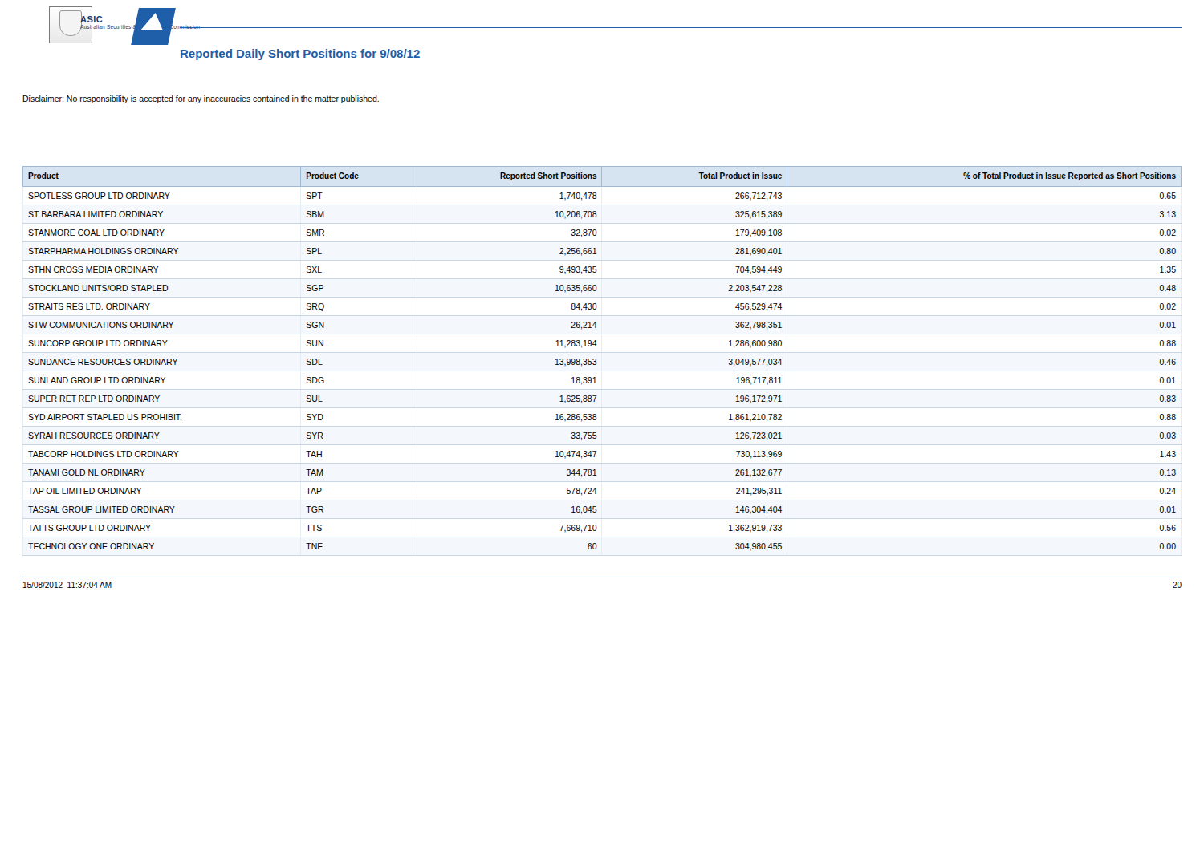ASIC
Australian Securities & Investments Commission
Reported Daily Short Positions for 9/08/12
Disclaimer: No responsibility is accepted for any inaccuracies contained in the matter published.
| Product | Product Code | Reported Short Positions | Total Product in Issue | % of Total Product in Issue Reported as Short Positions |
| --- | --- | --- | --- | --- |
| SPOTLESS GROUP LTD ORDINARY | SPT | 1,740,478 | 266,712,743 | 0.65 |
| ST BARBARA LIMITED ORDINARY | SBM | 10,206,708 | 325,615,389 | 3.13 |
| STANMORE COAL LTD ORDINARY | SMR | 32,870 | 179,409,108 | 0.02 |
| STARPHARMA HOLDINGS ORDINARY | SPL | 2,256,661 | 281,690,401 | 0.80 |
| STHN CROSS MEDIA ORDINARY | SXL | 9,493,435 | 704,594,449 | 1.35 |
| STOCKLAND UNITS/ORD STAPLED | SGP | 10,635,660 | 2,203,547,228 | 0.48 |
| STRAITS RES LTD. ORDINARY | SRQ | 84,430 | 456,529,474 | 0.02 |
| STW COMMUNICATIONS ORDINARY | SGN | 26,214 | 362,798,351 | 0.01 |
| SUNCORP GROUP LTD ORDINARY | SUN | 11,283,194 | 1,286,600,980 | 0.88 |
| SUNDANCE RESOURCES ORDINARY | SDL | 13,998,353 | 3,049,577,034 | 0.46 |
| SUNLAND GROUP LTD ORDINARY | SDG | 18,391 | 196,717,811 | 0.01 |
| SUPER RET REP LTD ORDINARY | SUL | 1,625,887 | 196,172,971 | 0.83 |
| SYD AIRPORT STAPLED US PROHIBIT. | SYD | 16,286,538 | 1,861,210,782 | 0.88 |
| SYRAH RESOURCES ORDINARY | SYR | 33,755 | 126,723,021 | 0.03 |
| TABCORP HOLDINGS LTD ORDINARY | TAH | 10,474,347 | 730,113,969 | 1.43 |
| TANAMI GOLD NL ORDINARY | TAM | 344,781 | 261,132,677 | 0.13 |
| TAP OIL LIMITED ORDINARY | TAP | 578,724 | 241,295,311 | 0.24 |
| TASSAL GROUP LIMITED ORDINARY | TGR | 16,045 | 146,304,404 | 0.01 |
| TATTS GROUP LTD ORDINARY | TTS | 7,669,710 | 1,362,919,733 | 0.56 |
| TECHNOLOGY ONE ORDINARY | TNE | 60 | 304,980,455 | 0.00 |
15/08/2012 11:37:04 AM
20